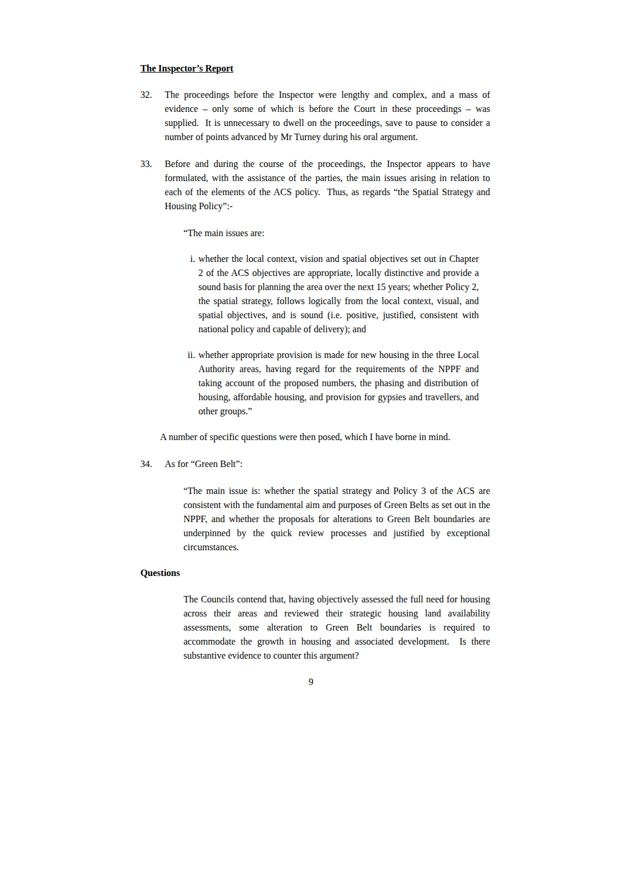The Inspector’s Report
32.
The proceedings before the Inspector were lengthy and complex, and a mass of evidence – only some of which is before the Court in these proceedings – was supplied. It is unnecessary to dwell on the proceedings, save to pause to consider a number of points advanced by Mr Turney during his oral argument.
33.
Before and during the course of the proceedings, the Inspector appears to have formulated, with the assistance of the parties, the main issues arising in relation to each of the elements of the ACS policy. Thus, as regards “the Spatial Strategy and Housing Policy”:-
“The main issues are:
i. whether the local context, vision and spatial objectives set out in Chapter 2 of the ACS objectives are appropriate, locally distinctive and provide a sound basis for planning the area over the next 15 years; whether Policy 2, the spatial strategy, follows logically from the local context, visual, and spatial objectives, and is sound (i.e. positive, justified, consistent with national policy and capable of delivery); and
ii. whether appropriate provision is made for new housing in the three Local Authority areas, having regard for the requirements of the NPPF and taking account of the proposed numbers, the phasing and distribution of housing, affordable housing, and provision for gypsies and travellers, and other groups.”
A number of specific questions were then posed, which I have borne in mind.
34.
As for “Green Belt”:
“The main issue is: whether the spatial strategy and Policy 3 of the ACS are consistent with the fundamental aim and purposes of Green Belts as set out in the NPPF, and whether the proposals for alterations to Green Belt boundaries are underpinned by the quick review processes and justified by exceptional circumstances.
Questions
The Councils contend that, having objectively assessed the full need for housing across their areas and reviewed their strategic housing land availability assessments, some alteration to Green Belt boundaries is required to accommodate the growth in housing and associated development. Is there substantive evidence to counter this argument?
9